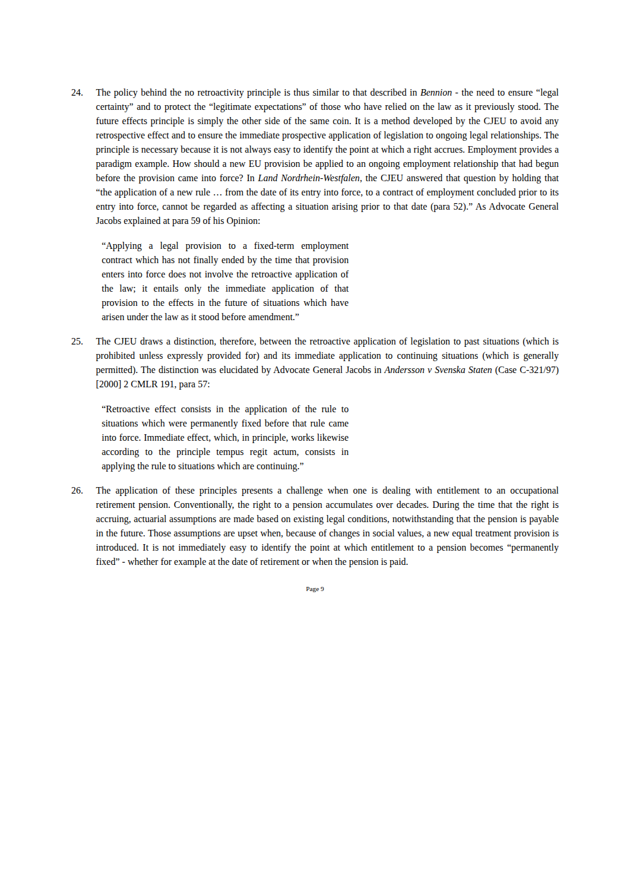24.
The policy behind the no retroactivity principle is thus similar to that described in Bennion - the need to ensure “legal certainty” and to protect the “legitimate expectations” of those who have relied on the law as it previously stood. The future effects principle is simply the other side of the same coin. It is a method developed by the CJEU to avoid any retrospective effect and to ensure the immediate prospective application of legislation to ongoing legal relationships. The principle is necessary because it is not always easy to identify the point at which a right accrues. Employment provides a paradigm example. How should a new EU provision be applied to an ongoing employment relationship that had begun before the provision came into force? In Land Nordrhein-Westfalen, the CJEU answered that question by holding that “the application of a new rule … from the date of its entry into force, to a contract of employment concluded prior to its entry into force, cannot be regarded as affecting a situation arising prior to that date (para 52).” As Advocate General Jacobs explained at para 59 of his Opinion:
“Applying a legal provision to a fixed-term employment contract which has not finally ended by the time that provision enters into force does not involve the retroactive application of the law; it entails only the immediate application of that provision to the effects in the future of situations which have arisen under the law as it stood before amendment.”
25.
The CJEU draws a distinction, therefore, between the retroactive application of legislation to past situations (which is prohibited unless expressly provided for) and its immediate application to continuing situations (which is generally permitted). The distinction was elucidated by Advocate General Jacobs in Andersson v Svenska Staten (Case C-321/97) [2000] 2 CMLR 191, para 57:
“Retroactive effect consists in the application of the rule to situations which were permanently fixed before that rule came into force. Immediate effect, which, in principle, works likewise according to the principle tempus regit actum, consists in applying the rule to situations which are continuing.”
26.
The application of these principles presents a challenge when one is dealing with entitlement to an occupational retirement pension. Conventionally, the right to a pension accumulates over decades. During the time that the right is accruing, actuarial assumptions are made based on existing legal conditions, notwithstanding that the pension is payable in the future. Those assumptions are upset when, because of changes in social values, a new equal treatment provision is introduced. It is not immediately easy to identify the point at which entitlement to a pension becomes “permanently fixed” - whether for example at the date of retirement or when the pension is paid.
Page 9